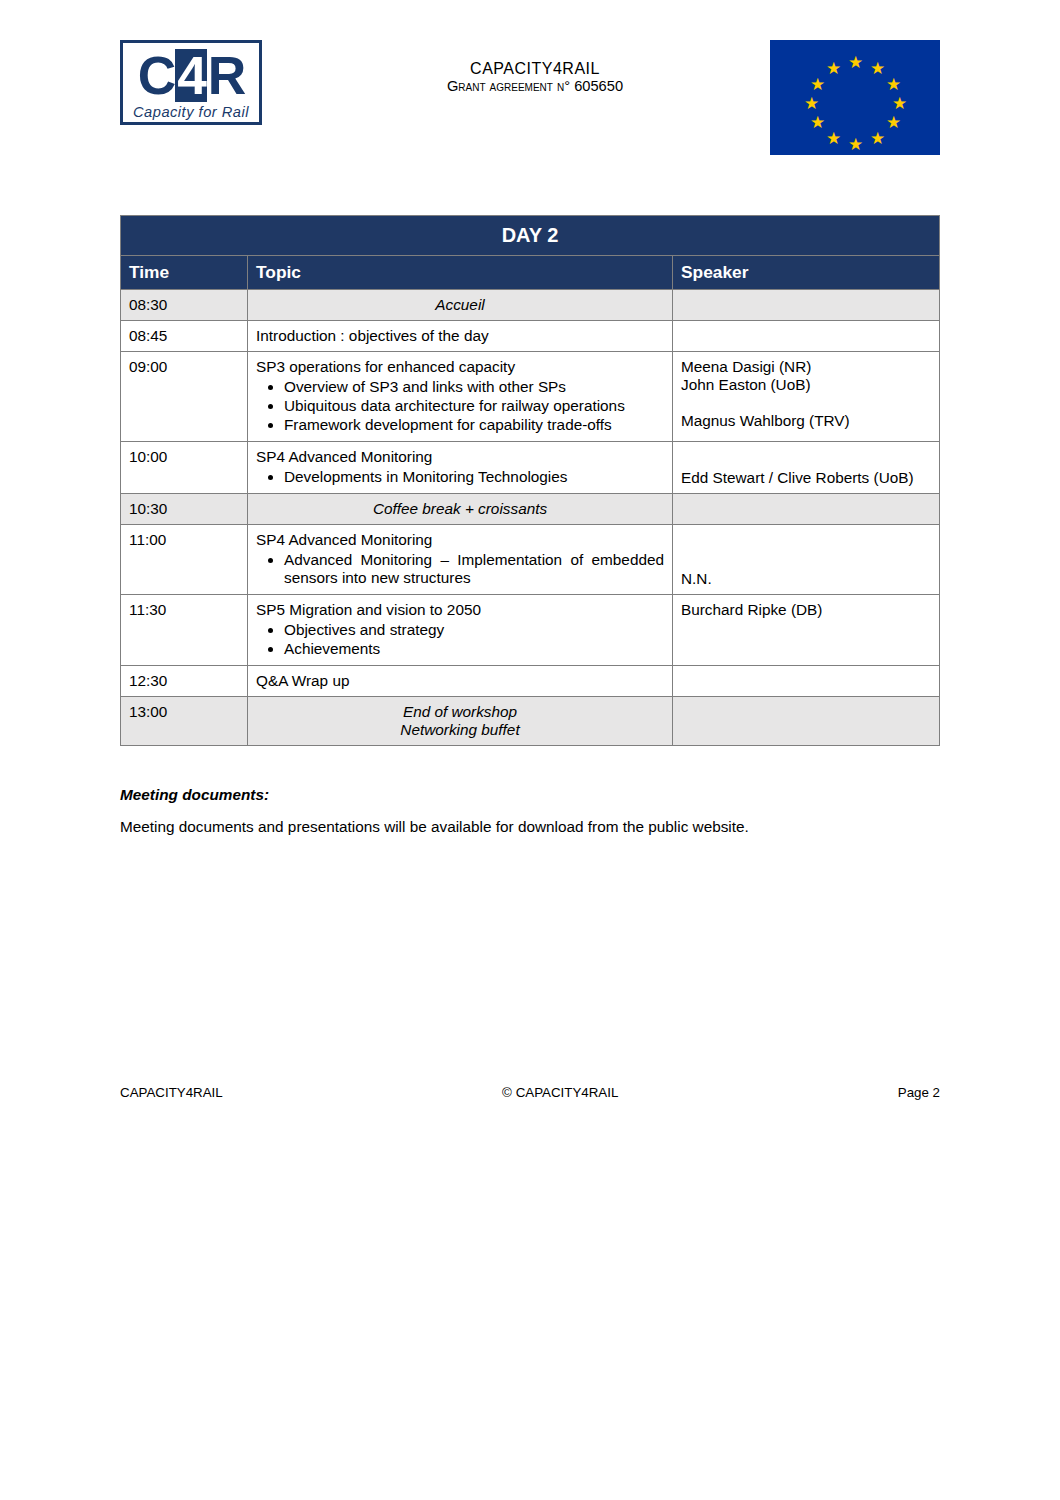C4 R
Capacity for Rail
CAPACITY4RAIL
Grant agreement n° 605650
★ ★ ★ ★ ★ ★ ★ ★ ★ ★ ★ ★
| DAY 2 |
| Time | Topic | Speaker |
| 08:30 | Accueil | |
| 08:45 | Introduction : objectives of the day | |
| 09:00 | SP3 operations for enhanced capacity Overview of SP3 and links with other SPs Ubiquitous data architecture for railway operations Framework development for capability trade-offs | Meena Dasigi (NR) John Easton (UoB) Magnus Wahlborg (TRV) |
| 10:00 | SP4 Advanced Monitoring Developments in Monitoring Technologies | Edd Stewart / Clive Roberts (UoB) |
| 10:30 | Coffee break + croissants | |
| 11:00 | SP4 Advanced Monitoring Advanced Monitoring – Implementation of embedded sensors into new structures | N.N. |
| 11:30 | SP5 Migration and vision to 2050 Objectives and strategy Achievements | Burchard Ripke (DB) |
| 12:30 | Q&A Wrap up | |
| 13:00 | End of workshop Networking buffet | |
Meeting documents:
Meeting documents and presentations will be available for download from the public website.
CAPACITY4RAIL
© CAPACITY4RAIL
Page 2